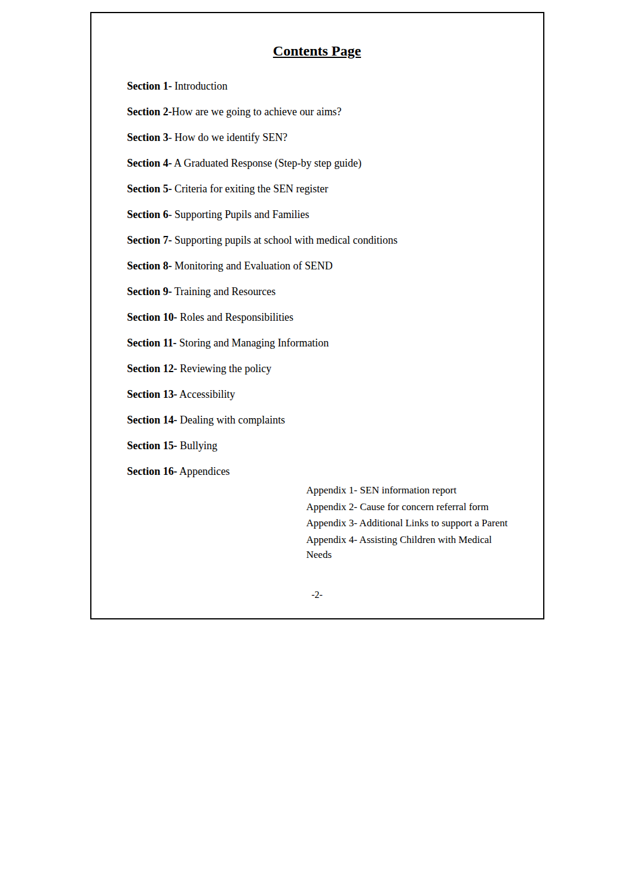Contents Page
Section 1- Introduction
Section 2-How are we going to achieve our aims?
Section 3- How do we identify SEN?
Section 4- A Graduated Response (Step-by step guide)
Section 5- Criteria for exiting the SEN register
Section 6- Supporting Pupils and Families
Section 7- Supporting pupils at school with medical conditions
Section 8- Monitoring and Evaluation of SEND
Section 9- Training and Resources
Section 10- Roles and Responsibilities
Section 11- Storing and Managing Information
Section 12- Reviewing the policy
Section 13- Accessibility
Section 14- Dealing with complaints
Section 15- Bullying
Section 16- Appendices
Appendix 1- SEN information report
Appendix 2- Cause for concern referral form
Appendix 3- Additional Links to support a Parent
Appendix 4- Assisting Children with Medical Needs
-2-